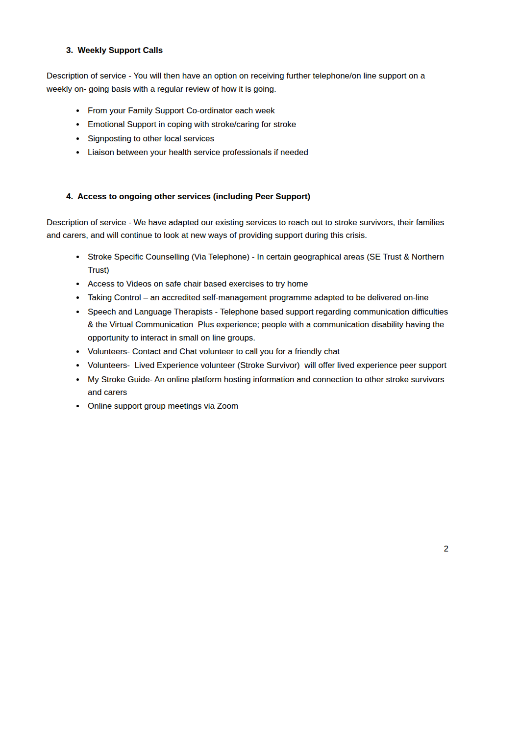3. Weekly Support Calls
Description of service - You will then have an option on receiving further telephone/on line support on a weekly on- going basis with a regular review of how it is going.
From your Family Support Co-ordinator each week
Emotional Support in coping with stroke/caring for stroke
Signposting to other local services
Liaison between your health service professionals if needed
4. Access to ongoing other services (including Peer Support)
Description of service - We have adapted our existing services to reach out to stroke survivors, their families and carers, and will continue to look at new ways of providing support during this crisis.
Stroke Specific Counselling (Via Telephone) - In certain geographical areas (SE Trust & Northern Trust)
Access to Videos on safe chair based exercises to try home
Taking Control – an accredited self-management programme adapted to be delivered on-line
Speech and Language Therapists - Telephone based support regarding communication difficulties & the Virtual Communication Plus experience; people with a communication disability having the opportunity to interact in small on line groups.
Volunteers- Contact and Chat volunteer to call you for a friendly chat
Volunteers- Lived Experience volunteer (Stroke Survivor) will offer lived experience peer support
My Stroke Guide- An online platform hosting information and connection to other stroke survivors and carers
Online support group meetings via Zoom
2